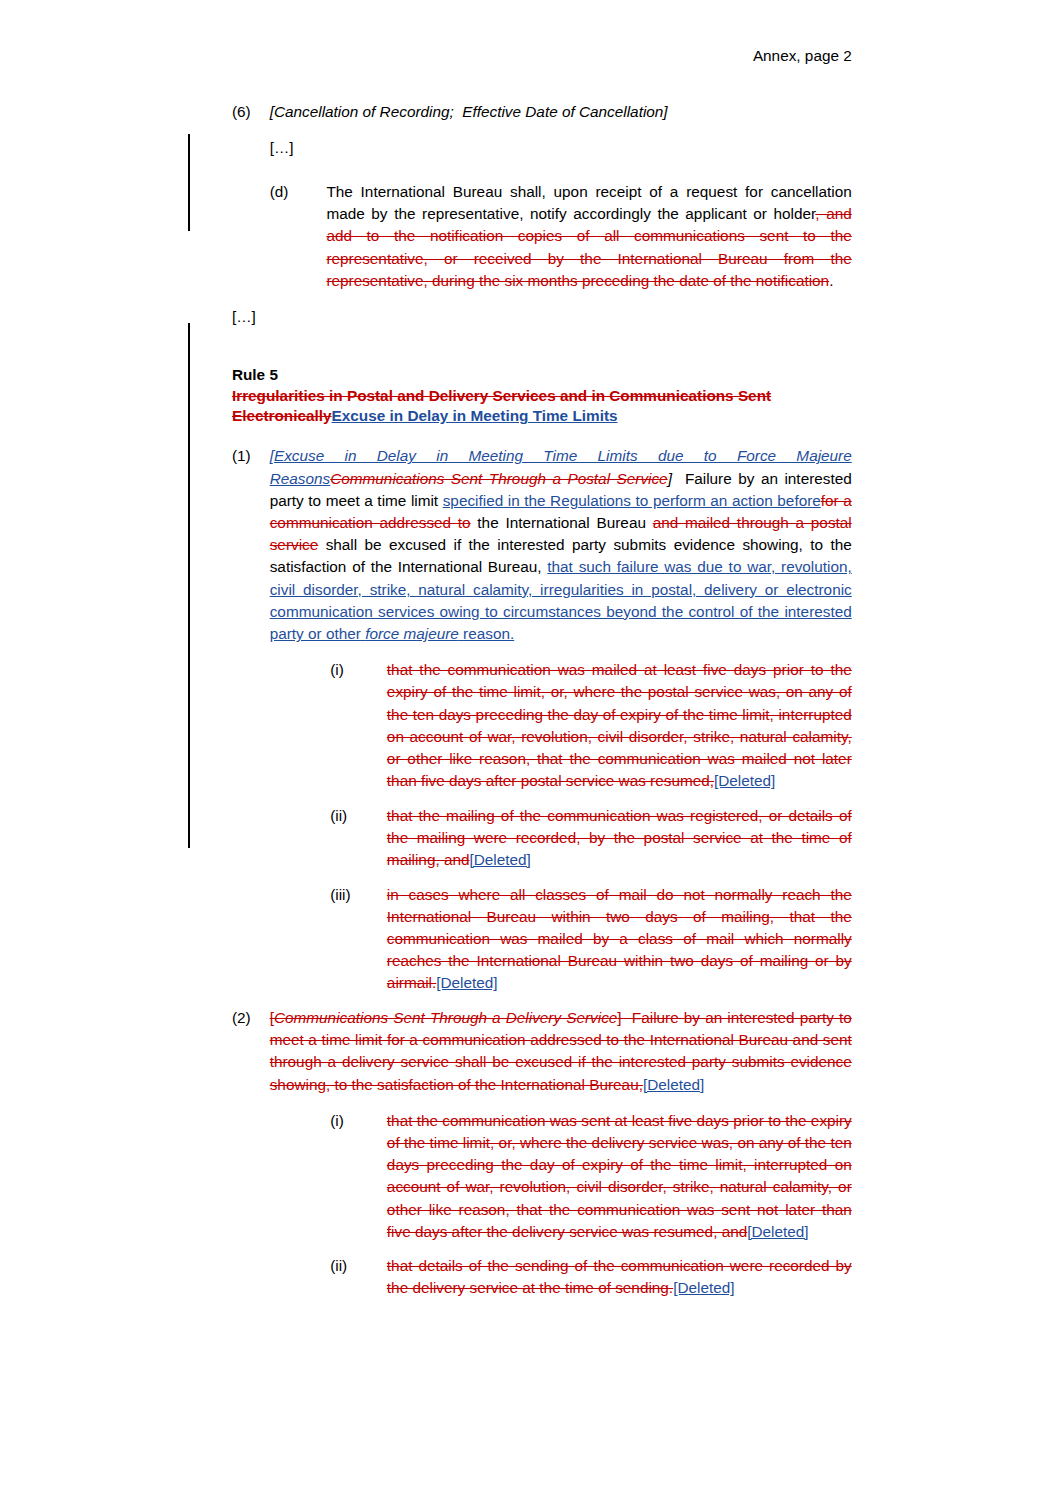Annex, page 2
(6)
[Cancellation of Recording; Effective Date of Cancellation]
[…]
(d)
The International Bureau shall, upon receipt of a request for cancellation made by the representative, notify accordingly the applicant or holder, and add to the notification copies of all communications sent to the representative, or received by the International Bureau from the representative, during the six months preceding the date of the notification.
[…]
Rule 5
Irregularities in Postal and Delivery Services and in Communications Sent Electronically Excuse in Delay in Meeting Time Limits
(1)
[Excuse in Delay in Meeting Time Limits due to Force Majeure Reasons Communications Sent Through a Postal Service] Failure by an interested party to meet a time limit specified in the Regulations to perform an action before for a communication addressed to the International Bureau and mailed through a postal service shall be excused if the interested party submits evidence showing, to the satisfaction of the International Bureau, that such failure was due to war, revolution, civil disorder, strike, natural calamity, irregularities in postal, delivery or electronic communication services owing to circumstances beyond the control of the interested party or other force majeure reason.
(i)
that the communication was mailed at least five days prior to the expiry of the time limit, or, where the postal service was, on any of the ten days preceding the day of expiry of the time limit, interrupted on account of war, revolution, civil disorder, strike, natural calamity, or other like reason, that the communication was mailed not later than five days after postal service was resumed,[Deleted]
(ii)
that the mailing of the communication was registered, or details of the mailing were recorded, by the postal service at the time of mailing, and[Deleted]
(iii)
in cases where all classes of mail do not normally reach the International Bureau within two days of mailing, that the communication was mailed by a class of mail which normally reaches the International Bureau within two days of mailing or by airmail.[Deleted]
(2)
[Communications Sent Through a Delivery Service] Failure by an interested party to meet a time limit for a communication addressed to the International Bureau and sent through a delivery service shall be excused if the interested party submits evidence showing, to the satisfaction of the International Bureau,[Deleted]
(i)
that the communication was sent at least five days prior to the expiry of the time limit, or, where the delivery service was, on any of the ten days preceding the day of expiry of the time limit, interrupted on account of war, revolution, civil disorder, strike, natural calamity, or other like reason, that the communication was sent not later than five days after the delivery service was resumed, and[Deleted]
(ii)
that details of the sending of the communication were recorded by the delivery service at the time of sending.[Deleted]